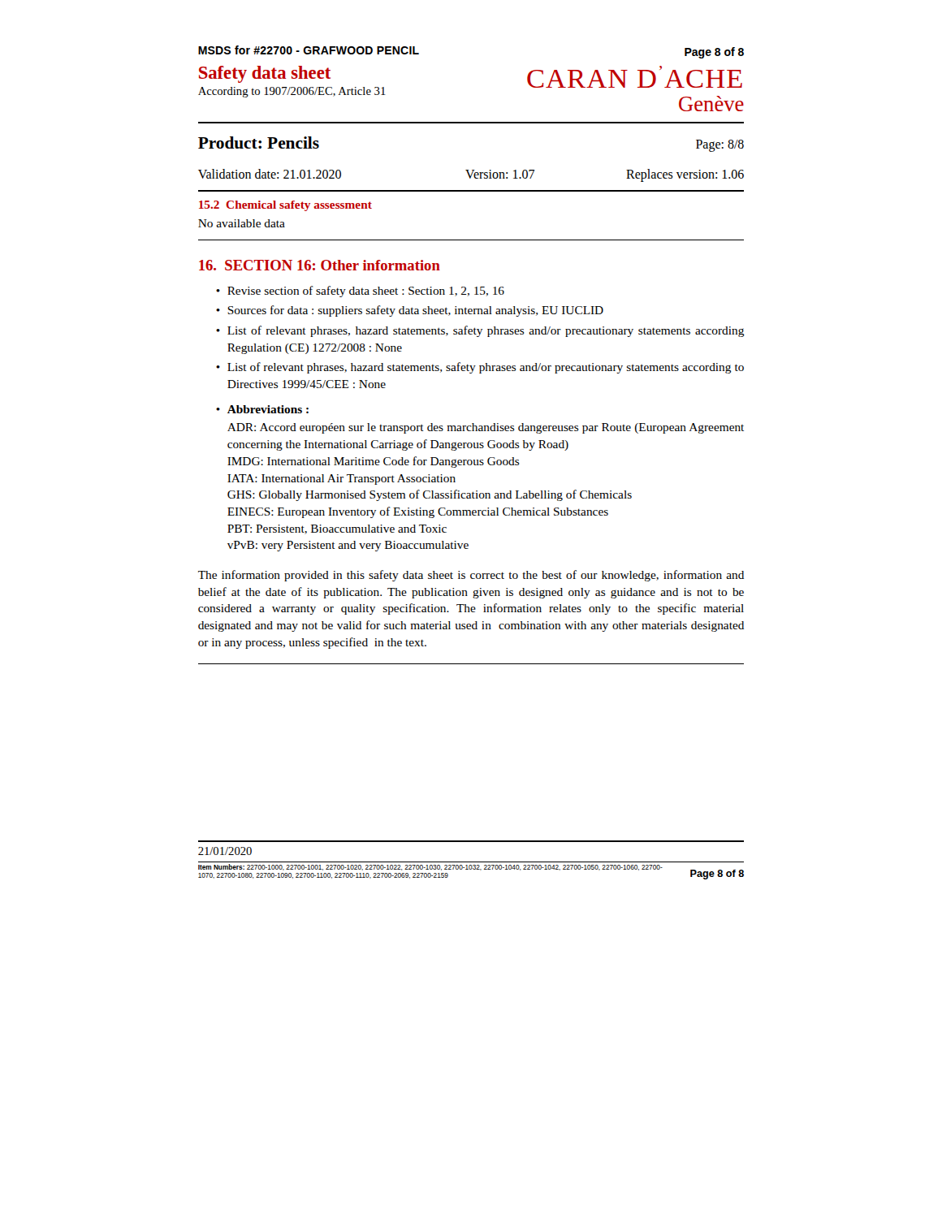MSDS for #22700 - GRAFWOOD PENCIL
Safety data sheet
According to 1907/2006/EC, Article 31
Page 8 of 8
CARAN D’ACHE
Genève
Product: Pencils
Page: 8/8
Validation date: 21.01.2020
Version: 1.07
Replaces version: 1.06
15.2 Chemical safety assessment
No available data
16. SECTION 16: Other information
Revise section of safety data sheet : Section 1, 2, 15, 16
Sources for data : suppliers safety data sheet, internal analysis, EU IUCLID
List of relevant phrases, hazard statements, safety phrases and/or precautionary statements according Regulation (CE) 1272/2008 : None
List of relevant phrases, hazard statements, safety phrases and/or precautionary statements according to Directives 1999/45/CEE : None
Abbreviations :
ADR: Accord européen sur le transport des marchandises dangereuses par Route (European Agreement concerning the International Carriage of Dangerous Goods by Road)
IMDG: International Maritime Code for Dangerous Goods
IATA: International Air Transport Association
GHS: Globally Harmonised System of Classification and Labelling of Chemicals
EINECS: European Inventory of Existing Commercial Chemical Substances
PBT: Persistent, Bioaccumulative and Toxic
vPvB: very Persistent and very Bioaccumulative
The information provided in this safety data sheet is correct to the best of our knowledge, information and belief at the date of its publication. The publication given is designed only as guidance and is not to be considered a warranty or quality specification. The information relates only to the specific material designated and may not be valid for such material used in combination with any other materials designated or in any process, unless specified in the text.
21/01/2020
Item Numbers: 22700-1000, 22700-1001, 22700-1020, 22700-1022, 22700-1030, 22700-1032, 22700-1040, 22700-1042, 22700-1050, 22700-1060, 22700-1070, 22700-1080, 22700-1090, 22700-1100, 22700-1110, 22700-2069, 22700-2159
Page 8 of 8